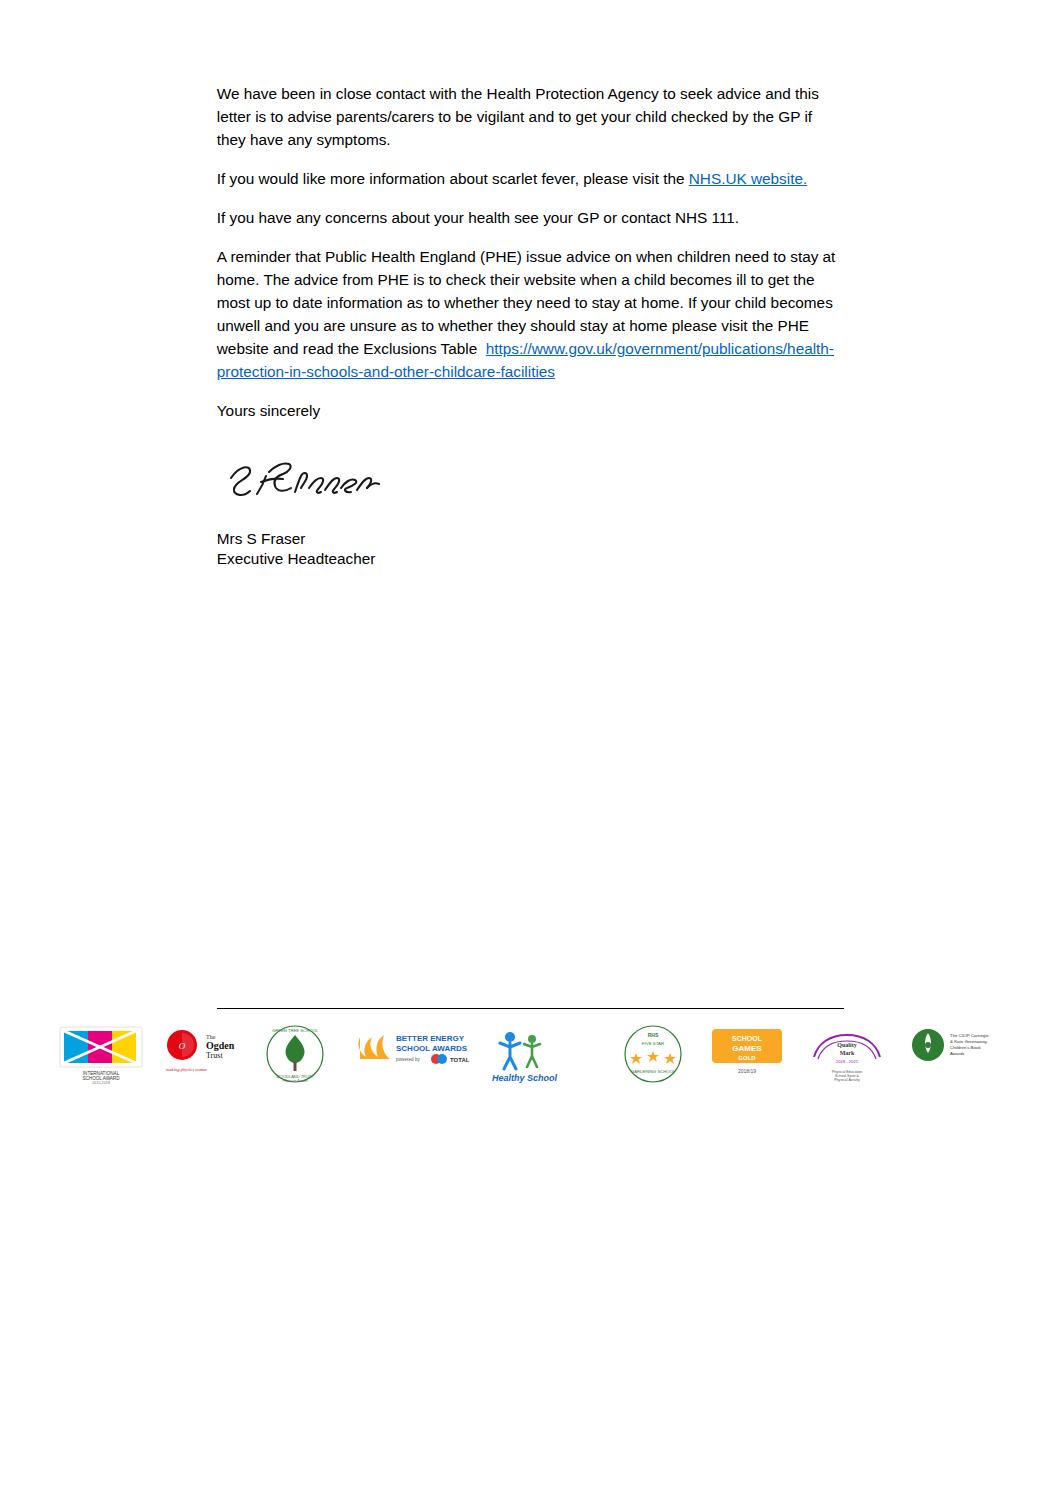We have been in close contact with the Health Protection Agency to seek advice and this letter is to advise parents/carers to be vigilant and to get your child checked by the GP if they have any symptoms.
If you would like more information about scarlet fever, please visit the NHS.UK website.
If you have any concerns about your health see your GP or contact NHS 111.
A reminder that Public Health England (PHE) issue advice on when children need to stay at home. The advice from PHE is to check their website when a child becomes ill to get the most up to date information as to whether they need to stay at home. If your child becomes unwell and you are unsure as to whether they should stay at home please visit the PHE website and read the Exclusions Table https://www.gov.uk/government/publications/health-protection-in-schools-and-other-childcare-facilities
Yours sincerely
Mrs S Fraser
Executive Headteacher
INTERNATIONAL SCHOOL AWARD 2015-2018
O The Ogden Trust making physics matter
GREEN TREE SCHOOL WOODLAND TRUST Platinum Award
BETTER ENERGY SCHOOL AWARDS powered by TOTAL
Healthy School
RHS FIVE STAR GARDENING SCHOOL
SCHOOL GAMES GOLD 2018/19
Quality Mark 2019 - 2021 Physical Education School Sport & Physical Activity
The CILIP Carnegie & Kate Greenaway Children's Book Awards